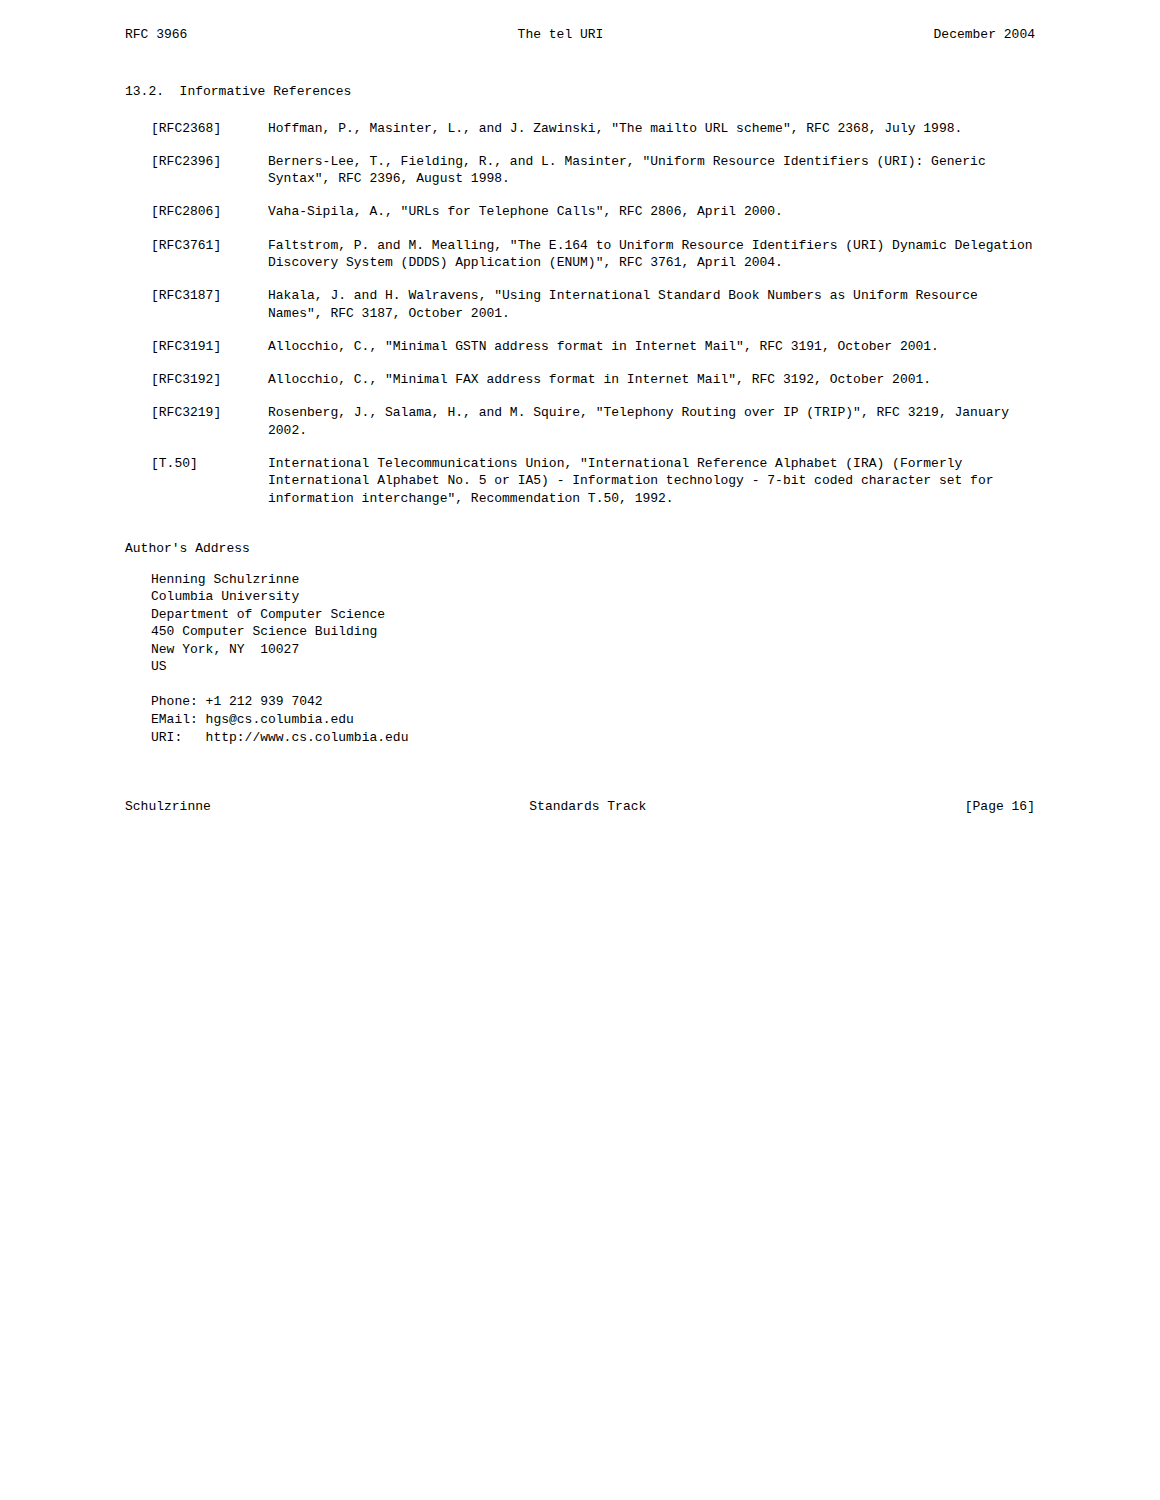RFC 3966 The tel URI December 2004
13.2. Informative References
[RFC2368]
Hoffman, P., Masinter, L., and J. Zawinski, "The mailto URL scheme", RFC 2368, July 1998.
[RFC2396]
Berners-Lee, T., Fielding, R., and L. Masinter, "Uniform Resource Identifiers (URI): Generic Syntax", RFC 2396, August 1998.
[RFC2806]
Vaha-Sipila, A., "URLs for Telephone Calls", RFC 2806, April 2000.
[RFC3761]
Faltstrom, P. and M. Mealling, "The E.164 to Uniform Resource Identifiers (URI) Dynamic Delegation Discovery System (DDDS) Application (ENUM)", RFC 3761, April 2004.
[RFC3187]
Hakala, J. and H. Walravens, "Using International Standard Book Numbers as Uniform Resource Names", RFC 3187, October 2001.
[RFC3191]
Allocchio, C., "Minimal GSTN address format in Internet Mail", RFC 3191, October 2001.
[RFC3192]
Allocchio, C., "Minimal FAX address format in Internet Mail", RFC 3192, October 2001.
[RFC3219]
Rosenberg, J., Salama, H., and M. Squire, "Telephony Routing over IP (TRIP)", RFC 3219, January 2002.
[T.50]
International Telecommunications Union, "International Reference Alphabet (IRA) (Formerly International Alphabet No. 5 or IA5) - Information technology - 7-bit coded character set for information interchange", Recommendation T.50, 1992.
Author's Address
Henning Schulzrinne
Columbia University
Department of Computer Science
450 Computer Science Building
New York, NY 10027
US
Phone: +1 212 939 7042
EMail: hgs@cs.columbia.edu
URI: http://www.cs.columbia.edu
Schulzrinne Standards Track [Page 16]